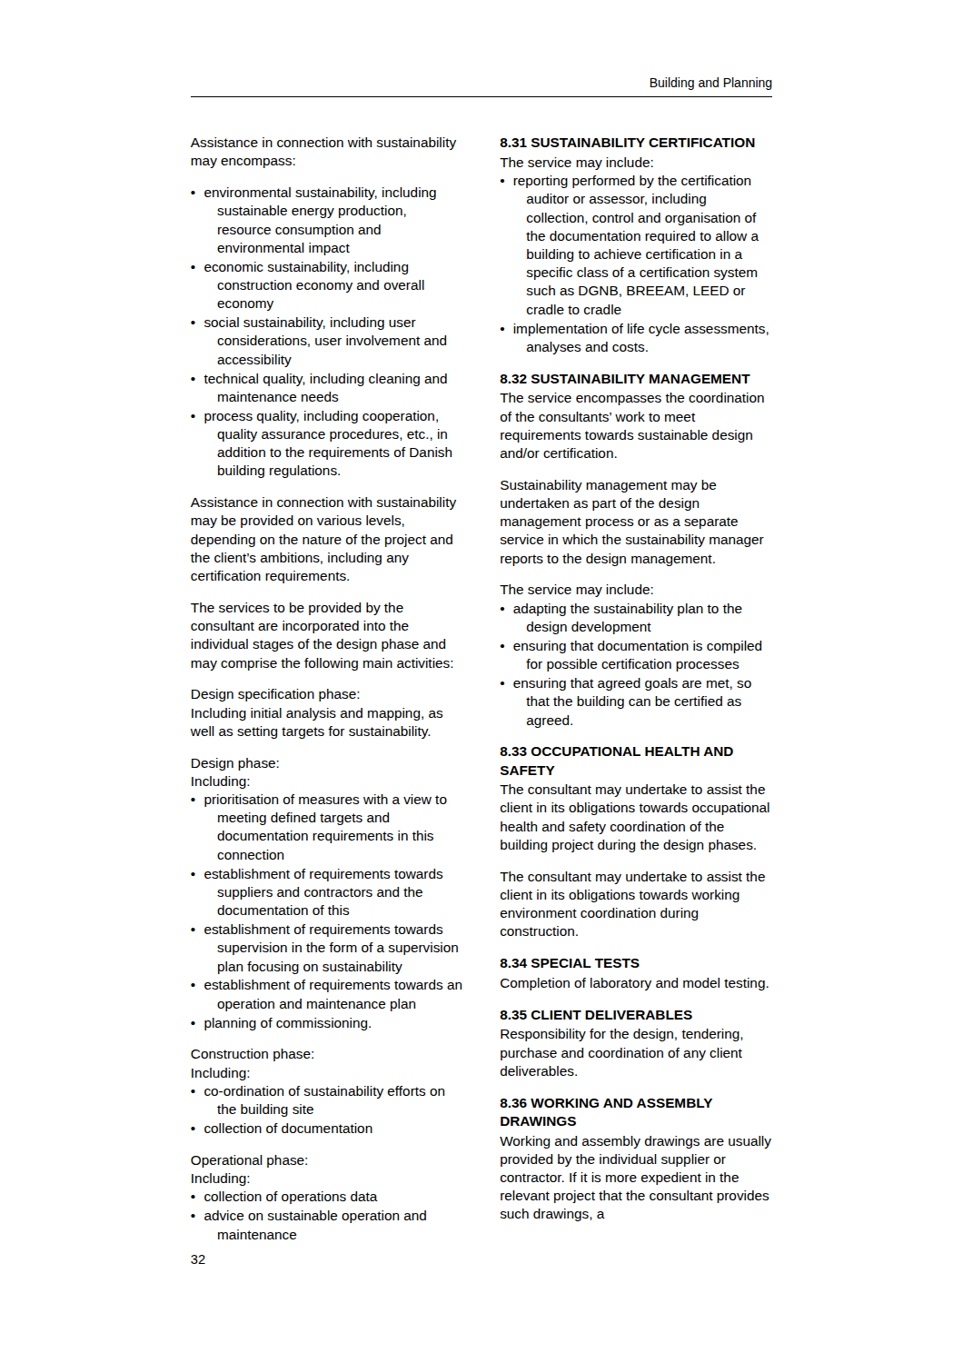Building and Planning
Assistance in connection with sustainability may encompass:
environmental sustainability, including sustainable energy production, resource consumption and environmental impact
economic sustainability, including construction economy and overall economy
social sustainability, including user considerations, user involvement and accessibility
technical quality, including cleaning and maintenance needs
process quality, including cooperation, quality assurance procedures, etc., in addition to the requirements of Danish building regulations.
Assistance in connection with sustainability may be provided on various levels, depending on the nature of the project and the client’s ambitions, including any certification requirements.
The services to be provided by the consultant are incorporated into the individual stages of the design phase and may comprise the following main activities:
Design specification phase:
Including initial analysis and mapping, as well as setting targets for sustainability.
Design phase:
Including:
prioritisation of measures with a view to meeting defined targets and documentation requirements in this connection
establishment of requirements towards suppliers and contractors and the documentation of this
establishment of requirements towards supervision in the form of a supervision plan focusing on sustainability
establishment of requirements towards an operation and maintenance plan
planning of commissioning.
Construction phase:
Including:
co-ordination of sustainability efforts on the building site
collection of documentation
Operational phase:
Including:
collection of operations data
advice on sustainable operation and maintenance
8.31 Sustainability certification
The service may include:
reporting performed by the certification auditor or assessor, including collection, control and organisation of the documentation required to allow a building to achieve certification in a specific class of a certification system such as DGNB, BREEAM, LEED or cradle to cradle
implementation of life cycle assessments, analyses and costs.
8.32 Sustainability management
The service encompasses the coordination of the consultants’ work to meet requirements towards sustainable design and/or certification.
Sustainability management may be undertaken as part of the design management process or as a separate service in which the sustainability manager reports to the design management.
The service may include:
adapting the sustainability plan to the design development
ensuring that documentation is compiled for possible certification processes
ensuring that agreed goals are met, so that the building can be certified as agreed.
8.33 Occupational health and safety
The consultant may undertake to assist the client in its obligations towards occupational health and safety coordination of the building project during the design phases.
The consultant may undertake to assist the client in its obligations towards working environment coordination during construction.
8.34 Special tests
Completion of laboratory and model testing.
8.35 Client deliverables
Responsibility for the design, tendering, purchase and coordination of any client deliverables.
8.36 Working and assembly drawings
Working and assembly drawings are usually provided by the individual supplier or contractor. If it is more expedient in the relevant project that the consultant provides such drawings, a
32